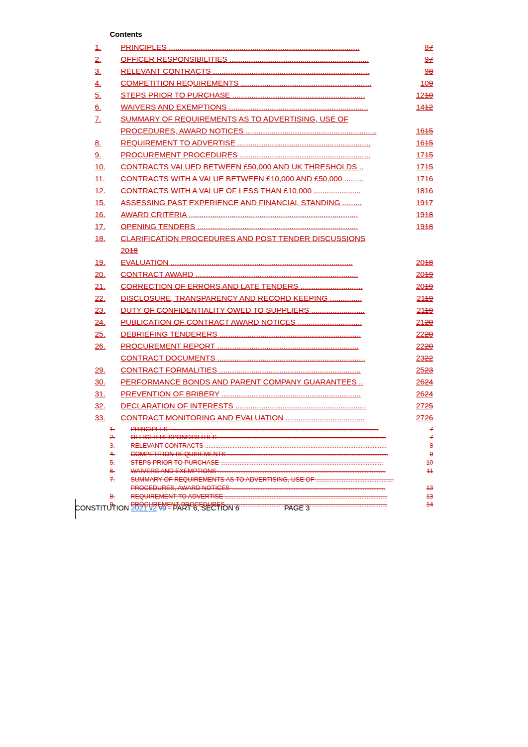Contents
| 1. | PRINCIPLES ......................................................................................... | 8 7 |
| 2. | OFFICER RESPONSIBILITIES ................................................................. | 9 7 |
| 3. | RELEVANT CONTRACTS ......................................................................... | 9 8 |
| 4. | COMPETITION REQUIREMENTS ............................................................. | 10 9 |
| 5. | STEPS PRIOR TO PURCHASE .............................................................. | 12 10 |
| 6. | WAIVERS AND EXEMPTIONS ................................................................. | 14 12 |
| 7. | SUMMARY OF REQUIREMENTS AS TO ADVERTISING, USE OF | |
| | PROCEDURES, AWARD NOTICES ............................................................. | 16 15 |
| 8. | REQUIREMENT TO ADVERTISE .............................................................. | 16 15 |
| 9. | PROCUREMENT PROCEDURES ............................................................. | 17 15 |
| 10. | CONTRACTS VALUED BETWEEN £50,000 AND UK THRESHOLDS .. | 17 15 |
| 11. | CONTRACTS WITH A VALUE BETWEEN £10,000 AND £50,000 ......... | 17 16 |
| 12. | CONTRACTS WITH A VALUE OF LESS THAN £10,000 ...................... | 18 16 |
| 15. | ASSESSING PAST EXPERIENCE AND FINANCIAL STANDING ......... | 19 17 |
| 16. | AWARD CRITERIA ............................................................................... | 19 18 |
| 17. | OPENING TENDERS ........................................................................... | 19 18 |
| 18. | CLARIFICATION PROCEDURES AND POST TENDER DISCUSSIONS | |
| | 20 18 | |
| 19. | EVALUATION ..................................................................................... | 20 18 |
| 20. | CONTRACT AWARD ............................................................................ | 20 19 |
| 21. | CORRECTION OF ERRORS AND LATE TENDERS ............................. | 20 19 |
| 22. | DISCLOSURE, TRANSPARENCY AND RECORD KEEPING ............... | 21 19 |
| 23. | DUTY OF CONFIDENTIALITY OWED TO SUPPLIERS ......................... | 21 19 |
| 24. | PUBLICATION OF CONTRACT AWARD NOTICES .............................. | 21 20 |
| 25. | DEBRIEFING TENDERERS .................................................................. | 22 20 |
| 26. | PROCUREMENT REPORT .................................................................. | 22 20 |
| | CONTRACT DOCUMENTS ..................................................................... | 23 22 |
| 29. | CONTRACT FORMALITIES .................................................................. | 25 23 |
| 30. | PERFORMANCE BONDS AND PARENT COMPANY GUARANTEES .. | 26 24 |
| 31. | PREVENTION OF BRIBERY ................................................................. | 26 24 |
| 32. | DECLARATION OF INTERESTS ............................................................. | 27 25 |
| 33. | CONTRACT MONITORING AND EVALUATION ..................................... | 27 26 |
| 1. | PRINCIPLES ......................................................................................................................... | 7 |
| 2. | OFFICER RESPONSIBILITIES ................................................................................................. | 7 |
| 3. | RELEVANT CONTRACTS ......................................................................................................... | 8 |
| 4. | COMPETITION REQUIREMENTS ............................................................................................. | 9 |
| 5. | STEPS PRIOR TO PURCHASE .............................................................................................. | 10 |
| 6. | WAIVERS AND EXEMPTIONS ................................................................................................. | 11 |
| 7. | SUMMARY OF REQUIREMENTS AS TO ADVERTISING, USE OF ............................................. | |
| | PROCEDURES, AWARD NOTICES ......................................................................................... | 13 |
| 8. | REQUIREMENT TO ADVERTISE .............................................................................................. | 13 |
| 9. | PROCUREMENT PROCEDURES ............................................................................................. | 14 |
CONSTITUTION 2021 v2 v9 - PART 6, SECTION 6 PAGE 3